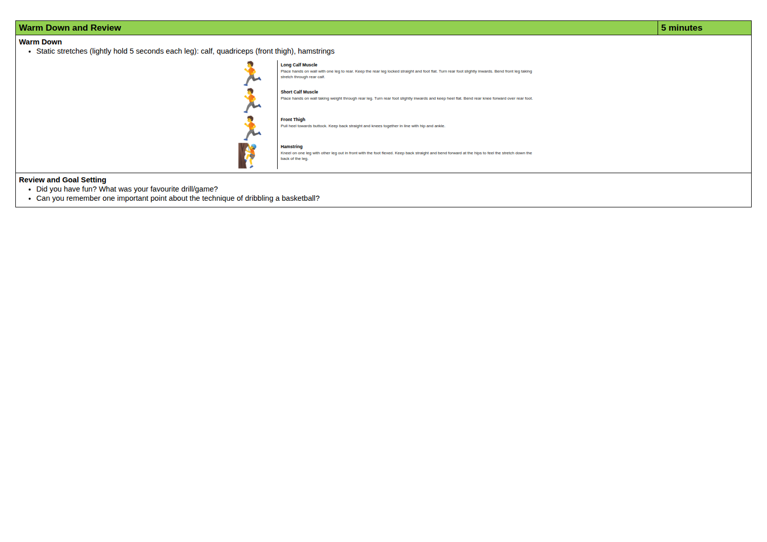| Warm Down and Review | 5 minutes |
| Warm Down Static stretches (lightly hold 5 seconds each leg): calf, quadriceps (front thigh), hamstrings / 🏃 / Long Calf Muscle Place hands on wall with one leg to rear. Keep the rear leg locked straight and foot flat. Turn rear foot slightly inwards. Bend front leg taking stretch through rear calf. / / 🏃 / Short Calf Muscle Place hands on wall taking weight through rear leg. Turn rear foot slightly inwards and keep heel flat. Bend rear knee forward over rear foot. / / 🏃 / Front Thigh Pull heel towards buttock. Keep back straight and knees together in line with hip and ankle. / / 🧗 / Hamstring Kneel on one leg with other leg out in front with the foot flexed. Keep back straight and bend forward at the hips to feel the stretch down the back of the leg. / |
| Review and Goal Setting Did you have fun? What was your favourite drill/game? Can you remember one important point about the technique of dribbling a basketball? |